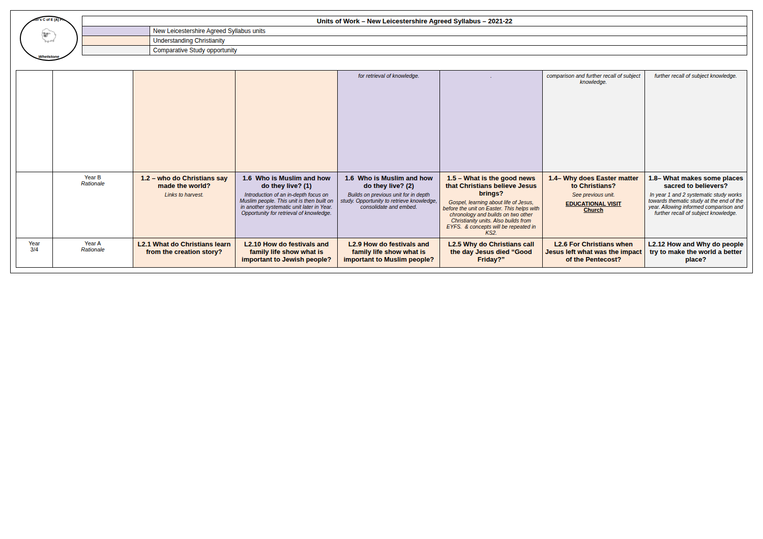St. Peter's C of E (A) Primary
🐑
Whetstone
| Units of Work – New Leicestershire Agreed Syllabus – 2021-22 |
| | New Leicestershire Agreed Syllabus units |
| | Understanding Christianity |
| | Comparative Study opportunity |
| | | | | for retrieval of knowledge. | . | comparison and further recall of subject knowledge. | further recall of subject knowledge. |
| | Year B Rationale | 1.2 – who do Christians say made the world? Links to harvest. | 1.6 Who is Muslim and how do they live? (1) Introduction of an in-depth focus on Muslim people. This unit is then built on in another systematic unit later in Year. Opportunity for retrieval of knowledge. | 1.6 Who is Muslim and how do they live? (2) Builds on previous unit for in depth study. Opportunity to retrieve knowledge, consolidate and embed. | 1.5 – What is the good news that Christians believe Jesus brings? Gospel, learning about life of Jesus, before the unit on Easter. This helps with chronology and builds on two other Christianity units. Also builds from EYFS. & concepts will be repeated in KS2. | 1.4– Why does Easter matter to Christians? See previous unit. EDUCATIONAL VISIT Church | 1.8– What makes some places sacred to believers? In year 1 and 2 systematic study works towards thematic study at the end of the year. Allowing informed comparison and further recall of subject knowledge. |
| Year 3/4 | Year A Rationale | L2.1 What do Christians learn from the creation story? | L2.10 How do festivals and family life show what is important to Jewish people? | L2.9 How do festivals and family life show what is important to Muslim people? | L2.5 Why do Christians call the day Jesus died “Good Friday?” | L2.6 For Christians when Jesus left what was the impact of the Pentecost? | L2.12 How and Why do people try to make the world a better place? |